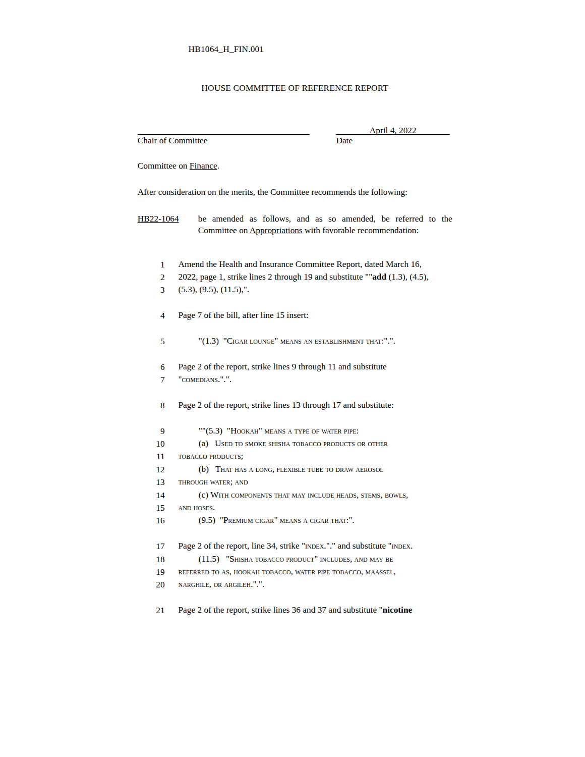HB1064_H_FIN.001
HOUSE COMMITTEE OF REFERENCE REPORT
| | | April 4, 2022 |
| Chair of Committee | | Date |
Committee on Finance.
After consideration on the merits, the Committee recommends the following:
| HB22-1064 | be amended as follows, and as so amended, be referred to the Committee on Appropriations with favorable recommendation: |
| 1 | Amend the Health and Insurance Committee Report, dated March 16, |
| 2 | 2022, page 1, strike lines 2 through 19 and substitute "" add (1.3), (4.5), |
| 3 | (5.3), (9.5), (11.5),". |
| 4 | Page 7 of the bill, after line 15 insert: |
| 5 | "(1.3) " Cigar lounge " means an establishment that :".". |
| 6 | Page 2 of the report, strike lines 9 through 11 and substitute |
| 7 | " comedians .".". |
| 8 | Page 2 of the report, strike lines 13 through 17 and substitute: |
| 9 | ""(5.3) " Hookah " means a type of water pipe : |
| 10 | (a) Used to smoke shisha tobacco products or other |
| 11 | tobacco products ; |
| 12 | (b) That has a long, flexible tube to draw aerosol |
| 13 | through water; and |
| 14 | (c) With components that may include heads, stems, bowls, |
| 15 | and hoses . |
| 16 | (9.5) " Premium cigar " means a cigar that :". |
| 17 | Page 2 of the report, line 34, strike " index ."." and substitute " index . |
| 18 | (11.5) " Shisha tobacco product " includes, and may be |
| 19 | referred to as, hookah tobacco, water pipe tobacco, maassel, |
| 20 | narghile, or argileh .".". |
| 21 | Page 2 of the report, strike lines 36 and 37 and substitute " nicotine |